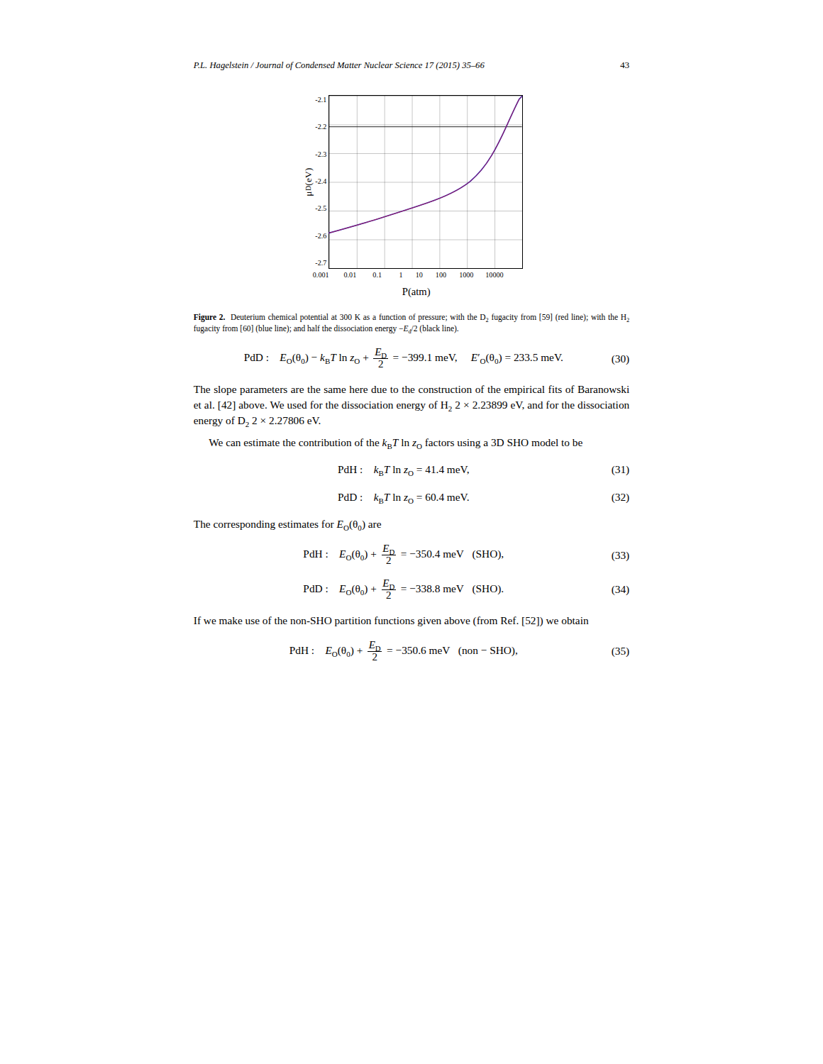P.L. Hagelstein / Journal of Condensed Matter Nuclear Science 17 (2015) 35–66 43
μD (eV)
-2.1 -2.2 -2.3 -2.4 -2.5 -2.6 -2.7
0.001 0.01 0.1 1 10 100 1000 10000
P(atm)
Figure 2. Deuterium chemical potential at 300 K as a function of pressure; with the D2 fugacity from [59] (red line); with the H2 fugacity from [60] (blue line); and half the dissociation energy −Ed/2 (black line).
PdD : EO(θ0) − kBT ln zO + ED 2 = −399.1 meV, E′O(θ0) = 233.5 meV.
(30)
The slope parameters are the same here due to the construction of the empirical fits of Baranowski et al. [42] above. We used for the dissociation energy of H2 2 × 2.23899 eV, and for the dissociation energy of D2 2 × 2.27806 eV.
We can estimate the contribution of the kBT ln zO factors using a 3D SHO model to be
PdH : kBT ln zO = 41.4 meV,
(31)
PdD : kBT ln zO = 60.4 meV.
(32)
The corresponding estimates for EO(θ0) are
PdH : EO(θ0) + ED 2 = −350.4 meV (SHO),
(33)
PdD : EO(θ0) + ED 2 = −338.8 meV (SHO).
(34)
If we make use of the non-SHO partition functions given above (from Ref. [52]) we obtain
PdH : EO(θ0) + ED 2 = −350.6 meV (non − SHO),
(35)